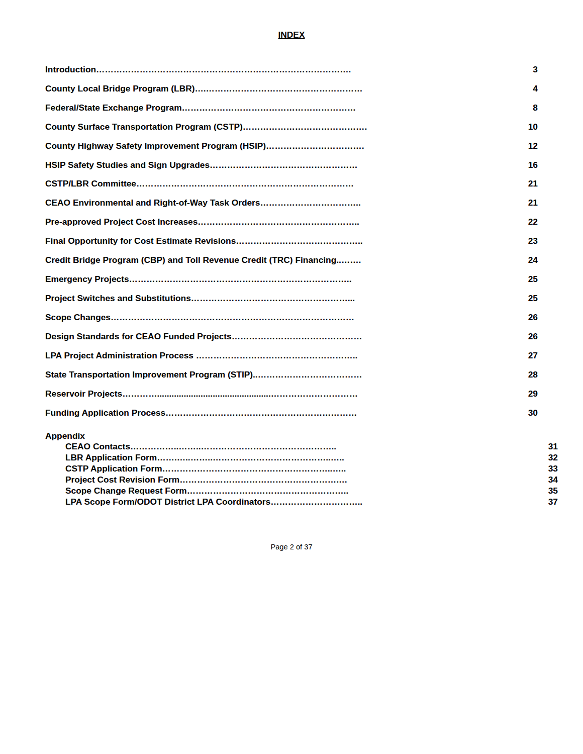INDEX
| Introduction……………………………………………………………………………. | 3 |
| County Local Bridge Program (LBR)….……………………………………………… | 4 |
| Federal/State Exchange Program…………………………………………………… | 8 |
| County Surface Transportation Program (CSTP)……………………………………. | 10 |
| County Highway Safety Improvement Program (HSIP)……………………………. | 12 |
| HSIP Safety Studies and Sign Upgrades…………………………………………… | 16 |
| CSTP/LBR Committee………………………………………………………………… | 21 |
| CEAO Environmental and Right-of-Way Task Orders…………………………….. | 21 |
| Pre-approved Project Cost Increases……………………………………………….. | 22 |
| Final Opportunity for Cost Estimate Revisions…………………………………….. | 23 |
| Credit Bridge Program (CBP) and Toll Revenue Credit (TRC) Financing..……. | 24 |
| Emergency Projects………………………………………………………………….. | 25 |
| Project Switches and Substitutions………………………………………………... | 25 |
| Scope Changes………………………………………………………………………… | 26 |
| Design Standards for CEAO Funded Projects……………………………………… | 26 |
| LPA Project Administration Process ……………………………………………….. | 27 |
| State Transportation Improvement Program (STIP)..……………………………… | 28 |
| Reservoir Projects…………...............................................………………………… | 29 |
| Funding Application Process………………………………………………………… | 30 |
Appendix
| CEAO Contacts……………..……..……………………………………….. | 31 |
| LBR Application Form…….…..……..…………………………………..….. | 32 |
| CSTP Application Form…………………………………………………..….. | 33 |
| Project Cost Revision Form……………………………………………….… | 34 |
| Scope Change Request Form……………………………………………….. | 35 |
| LPA Scope Form/ODOT District LPA Coordinators………………………….. | 37 |
Page 2 of 37